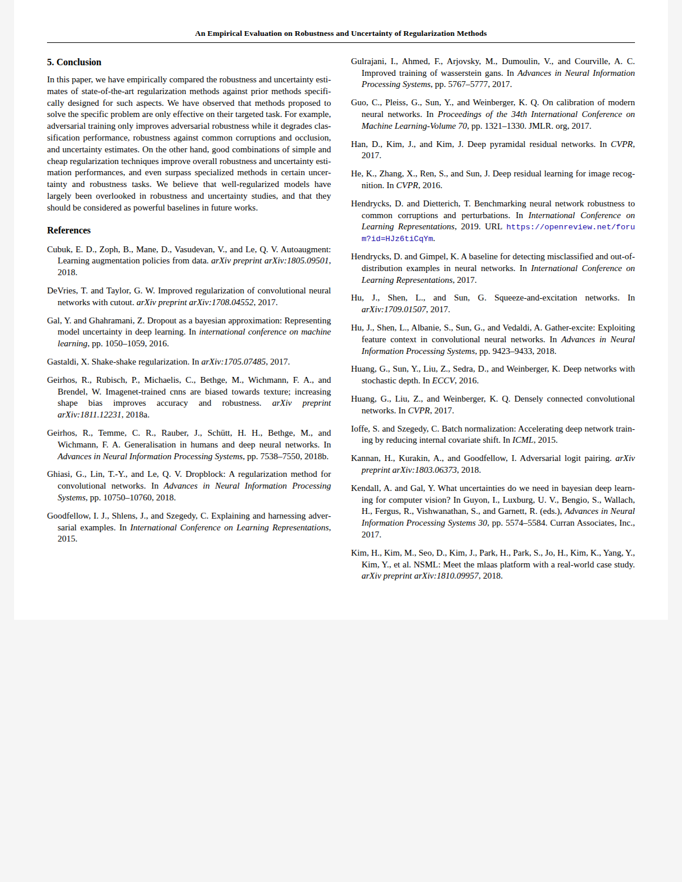An Empirical Evaluation on Robustness and Uncertainty of Regularization Methods
5. Conclusion
In this paper, we have empirically compared the robustness and uncertainty estimates of state-of-the-art regularization methods against prior methods specifically designed for such aspects. We have observed that methods proposed to solve the specific problem are only effective on their targeted task. For example, adversarial training only improves adversarial robustness while it degrades classification performance, robustness against common corruptions and occlusion, and uncertainty estimates. On the other hand, good combinations of simple and cheap regularization techniques improve overall robustness and uncertainty estimation performances, and even surpass specialized methods in certain uncertainty and robustness tasks. We believe that well-regularized models have largely been overlooked in robustness and uncertainty studies, and that they should be considered as powerful baselines in future works.
References
Cubuk, E. D., Zoph, B., Mane, D., Vasudevan, V., and Le, Q. V. Autoaugment: Learning augmentation policies from data. arXiv preprint arXiv:1805.09501, 2018.
DeVries, T. and Taylor, G. W. Improved regularization of convolutional neural networks with cutout. arXiv preprint arXiv:1708.04552, 2017.
Gal, Y. and Ghahramani, Z. Dropout as a bayesian approximation: Representing model uncertainty in deep learning. In international conference on machine learning, pp. 1050–1059, 2016.
Gastaldi, X. Shake-shake regularization. In arXiv:1705.07485, 2017.
Geirhos, R., Rubisch, P., Michaelis, C., Bethge, M., Wichmann, F. A., and Brendel, W. Imagenet-trained cnns are biased towards texture; increasing shape bias improves accuracy and robustness. arXiv preprint arXiv:1811.12231, 2018a.
Geirhos, R., Temme, C. R., Rauber, J., Schütt, H. H., Bethge, M., and Wichmann, F. A. Generalisation in humans and deep neural networks. In Advances in Neural Information Processing Systems, pp. 7538–7550, 2018b.
Ghiasi, G., Lin, T.-Y., and Le, Q. V. Dropblock: A regularization method for convolutional networks. In Advances in Neural Information Processing Systems, pp. 10750–10760, 2018.
Goodfellow, I. J., Shlens, J., and Szegedy, C. Explaining and harnessing adversarial examples. In International Conference on Learning Representations, 2015.
Gulrajani, I., Ahmed, F., Arjovsky, M., Dumoulin, V., and Courville, A. C. Improved training of wasserstein gans. In Advances in Neural Information Processing Systems, pp. 5767–5777, 2017.
Guo, C., Pleiss, G., Sun, Y., and Weinberger, K. Q. On calibration of modern neural networks. In Proceedings of the 34th International Conference on Machine Learning-Volume 70, pp. 1321–1330. JMLR. org, 2017.
Han, D., Kim, J., and Kim, J. Deep pyramidal residual networks. In CVPR, 2017.
He, K., Zhang, X., Ren, S., and Sun, J. Deep residual learning for image recognition. In CVPR, 2016.
Hendrycks, D. and Dietterich, T. Benchmarking neural network robustness to common corruptions and perturbations. In International Conference on Learning Representations, 2019. URL https://openreview.net/forum?id=HJz6tiCqYm.
Hendrycks, D. and Gimpel, K. A baseline for detecting misclassified and out-of-distribution examples in neural networks. In International Conference on Learning Representations, 2017.
Hu, J., Shen, L., and Sun, G. Squeeze-and-excitation networks. In arXiv:1709.01507, 2017.
Hu, J., Shen, L., Albanie, S., Sun, G., and Vedaldi, A. Gather-excite: Exploiting feature context in convolutional neural networks. In Advances in Neural Information Processing Systems, pp. 9423–9433, 2018.
Huang, G., Sun, Y., Liu, Z., Sedra, D., and Weinberger, K. Deep networks with stochastic depth. In ECCV, 2016.
Huang, G., Liu, Z., and Weinberger, K. Q. Densely connected convolutional networks. In CVPR, 2017.
Ioffe, S. and Szegedy, C. Batch normalization: Accelerating deep network training by reducing internal covariate shift. In ICML, 2015.
Kannan, H., Kurakin, A., and Goodfellow, I. Adversarial logit pairing. arXiv preprint arXiv:1803.06373, 2018.
Kendall, A. and Gal, Y. What uncertainties do we need in bayesian deep learning for computer vision? In Guyon, I., Luxburg, U. V., Bengio, S., Wallach, H., Fergus, R., Vishwanathan, S., and Garnett, R. (eds.), Advances in Neural Information Processing Systems 30, pp. 5574–5584. Curran Associates, Inc., 2017.
Kim, H., Kim, M., Seo, D., Kim, J., Park, H., Park, S., Jo, H., Kim, K., Yang, Y., Kim, Y., et al. NSML: Meet the mlaas platform with a real-world case study. arXiv preprint arXiv:1810.09957, 2018.